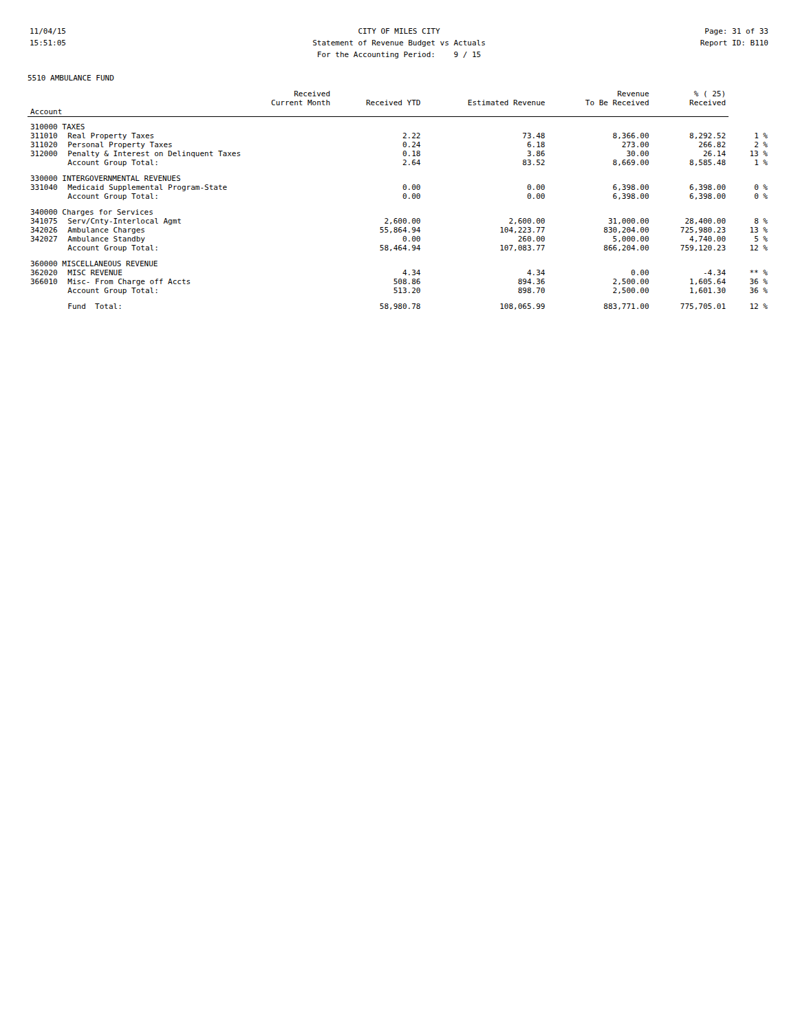| 11/04/15 | CITY OF MILES CITY | Page: 31 of 33 |
| 15:51:05 | Statement of Revenue Budget vs Actuals | Report ID: B110 |
| | For the Accounting Period: 9 / 15 | |
5510 AMBULANCE FUND
| | Received Current Month | Received YTD | Estimated Revenue | Revenue To Be Received | % ( 25) Received |
| --- | --- | --- | --- | --- | --- |
| Account | | | | | |
| 310000 TAXES | |
| 311010 | Real Property Taxes | 2.22 | 73.48 | 8,366.00 | 8,292.52 | 1 % |
| 311020 | Personal Property Taxes | 0.24 | 6.18 | 273.00 | 266.82 | 2 % |
| 312000 | Penalty & Interest on Delinquent Taxes | 0.18 | 3.86 | 30.00 | 26.14 | 13 % |
| | Account Group Total: | 2.64 | 83.52 | 8,669.00 | 8,585.48 | 1 % |
| 330000 INTERGOVERNMENTAL REVENUES | |
| 331040 | Medicaid Supplemental Program-State | 0.00 | 0.00 | 6,398.00 | 6,398.00 | 0 % |
| | Account Group Total: | 0.00 | 0.00 | 6,398.00 | 6,398.00 | 0 % |
| 340000 Charges for Services | |
| 341075 | Serv/Cnty-Interlocal Agmt | 2,600.00 | 2,600.00 | 31,000.00 | 28,400.00 | 8 % |
| 342026 | Ambulance Charges | 55,864.94 | 104,223.77 | 830,204.00 | 725,980.23 | 13 % |
| 342027 | Ambulance Standby | 0.00 | 260.00 | 5,000.00 | 4,740.00 | 5 % |
| | Account Group Total: | 58,464.94 | 107,083.77 | 866,204.00 | 759,120.23 | 12 % |
| 360000 MISCELLANEOUS REVENUE | |
| 362020 | MISC REVENUE | 4.34 | 4.34 | 0.00 | -4.34 | ** % |
| 366010 | Misc- From Charge off Accts | 508.86 | 894.36 | 2,500.00 | 1,605.64 | 36 % |
| | Account Group Total: | 513.20 | 898.70 | 2,500.00 | 1,601.30 | 36 % |
| | Fund Total: | 58,980.78 | 108,065.99 | 883,771.00 | 775,705.01 | 12 % |